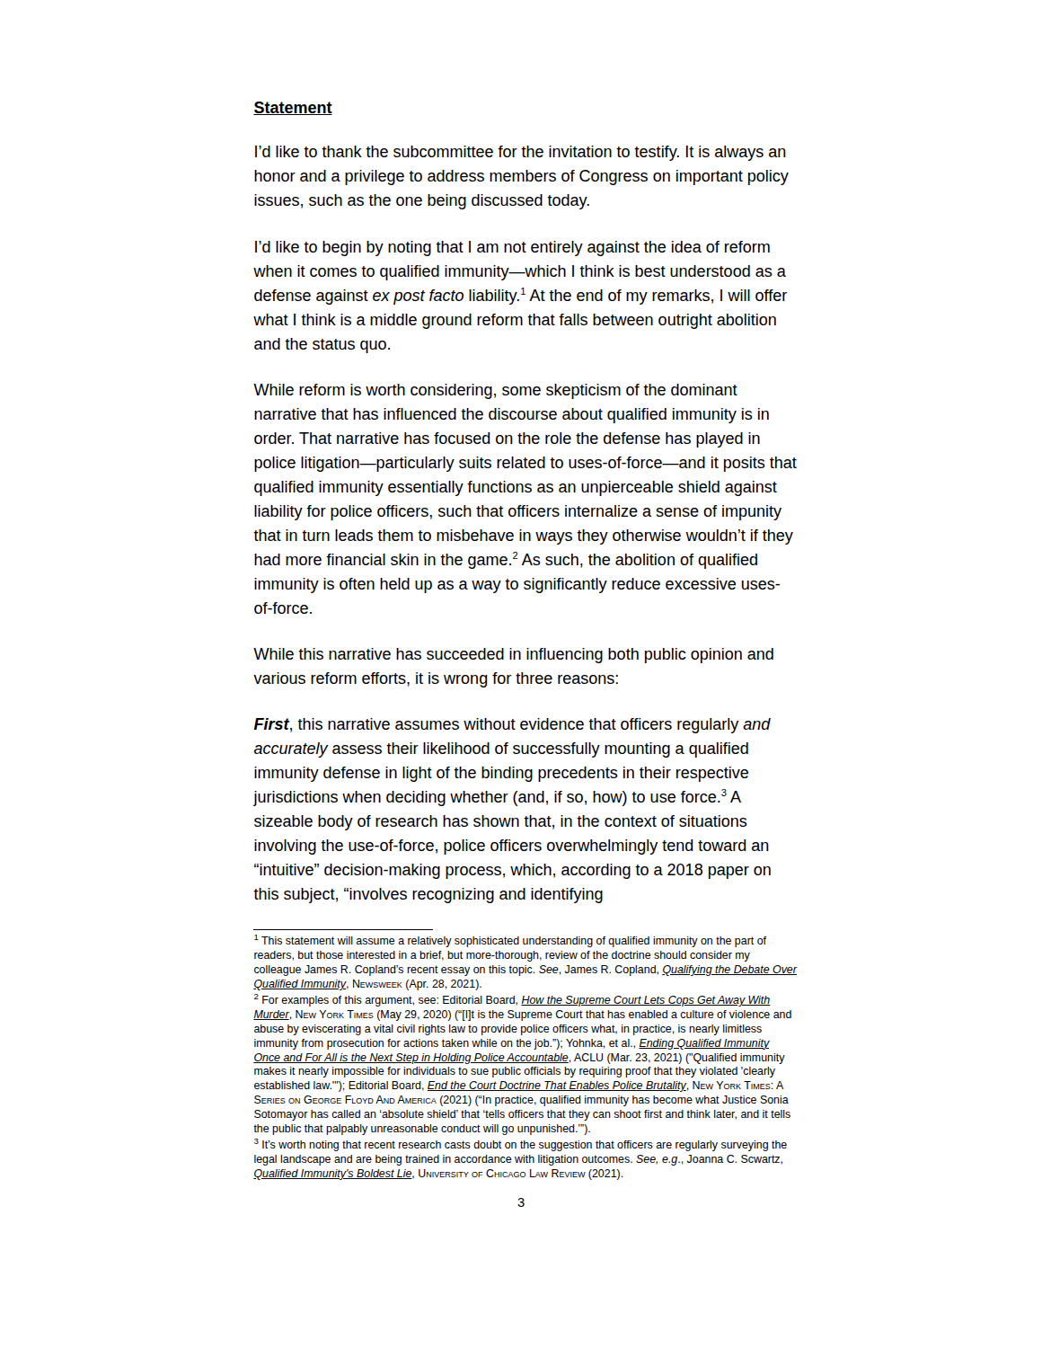Statement
I’d like to thank the subcommittee for the invitation to testify. It is always an honor and a privilege to address members of Congress on important policy issues, such as the one being discussed today.
I’d like to begin by noting that I am not entirely against the idea of reform when it comes to qualified immunity—which I think is best understood as a defense against ex post facto liability.1 At the end of my remarks, I will offer what I think is a middle ground reform that falls between outright abolition and the status quo.
While reform is worth considering, some skepticism of the dominant narrative that has influenced the discourse about qualified immunity is in order. That narrative has focused on the role the defense has played in police litigation—particularly suits related to uses-of-force—and it posits that qualified immunity essentially functions as an unpierceable shield against liability for police officers, such that officers internalize a sense of impunity that in turn leads them to misbehave in ways they otherwise wouldn’t if they had more financial skin in the game.2 As such, the abolition of qualified immunity is often held up as a way to significantly reduce excessive uses-of-force.
While this narrative has succeeded in influencing both public opinion and various reform efforts, it is wrong for three reasons:
First, this narrative assumes without evidence that officers regularly and accurately assess their likelihood of successfully mounting a qualified immunity defense in light of the binding precedents in their respective jurisdictions when deciding whether (and, if so, how) to use force.3 A sizeable body of research has shown that, in the context of situations involving the use-of-force, police officers overwhelmingly tend toward an “intuitive” decision-making process, which, according to a 2018 paper on this subject, “involves recognizing and identifying
1 This statement will assume a relatively sophisticated understanding of qualified immunity on the part of readers, but those interested in a brief, but more-thorough, review of the doctrine should consider my colleague James R. Copland’s recent essay on this topic. See, James R. Copland, Qualifying the Debate Over Qualified Immunity, Newsweek (Apr. 28, 2021).
2 For examples of this argument, see: Editorial Board, How the Supreme Court Lets Cops Get Away With Murder, New York Times (May 29, 2020) (“[I]t is the Supreme Court that has enabled a culture of violence and abuse by eviscerating a vital civil rights law to provide police officers what, in practice, is nearly limitless immunity from prosecution for actions taken while on the job.”); Yohnka, et al., Ending Qualified Immunity Once and For All is the Next Step in Holding Police Accountable, ACLU (Mar. 23, 2021) ("Qualified immunity makes it nearly impossible for individuals to sue public officials by requiring proof that they violated 'clearly established law.'"); Editorial Board, End the Court Doctrine That Enables Police Brutality, New York Times: A Series on George Floyd And America (2021) (“In practice, qualified immunity has become what Justice Sonia Sotomayor has called an ‘absolute shield’ that ‘tells officers that they can shoot first and think later, and it tells the public that palpably unreasonable conduct will go unpunished.’”).
3 It’s worth noting that recent research casts doubt on the suggestion that officers are regularly surveying the legal landscape and are being trained in accordance with litigation outcomes. See, e.g., Joanna C. Scwartz, Qualified Immunity's Boldest Lie, University of Chicago Law Review (2021).
3